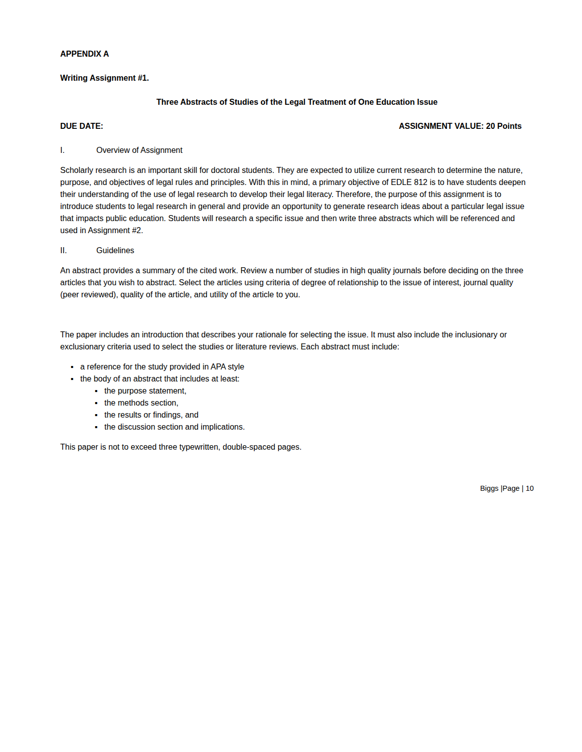APPENDIX A
Writing Assignment #1.
Three Abstracts of Studies of the Legal Treatment of One Education Issue
DUE DATE: ASSIGNMENT VALUE: 20 Points
I. Overview of Assignment
Scholarly research is an important skill for doctoral students. They are expected to utilize current research to determine the nature, purpose, and objectives of legal rules and principles. With this in mind, a primary objective of EDLE 812 is to have students deepen their understanding of the use of legal research to develop their legal literacy. Therefore, the purpose of this assignment is to introduce students to legal research in general and provide an opportunity to generate research ideas about a particular legal issue that impacts public education. Students will research a specific issue and then write three abstracts which will be referenced and used in Assignment #2.
II. Guidelines
An abstract provides a summary of the cited work. Review a number of studies in high quality journals before deciding on the three articles that you wish to abstract. Select the articles using criteria of degree of relationship to the issue of interest, journal quality (peer reviewed), quality of the article, and utility of the article to you.
The paper includes an introduction that describes your rationale for selecting the issue. It must also include the inclusionary or exclusionary criteria used to select the studies or literature reviews. Each abstract must include:
a reference for the study provided in APA style
the body of an abstract that includes at least:
the purpose statement,
the methods section,
the results or findings, and
the discussion section and implications.
This paper is not to exceed three typewritten, double-spaced pages.
Biggs |Page | 10